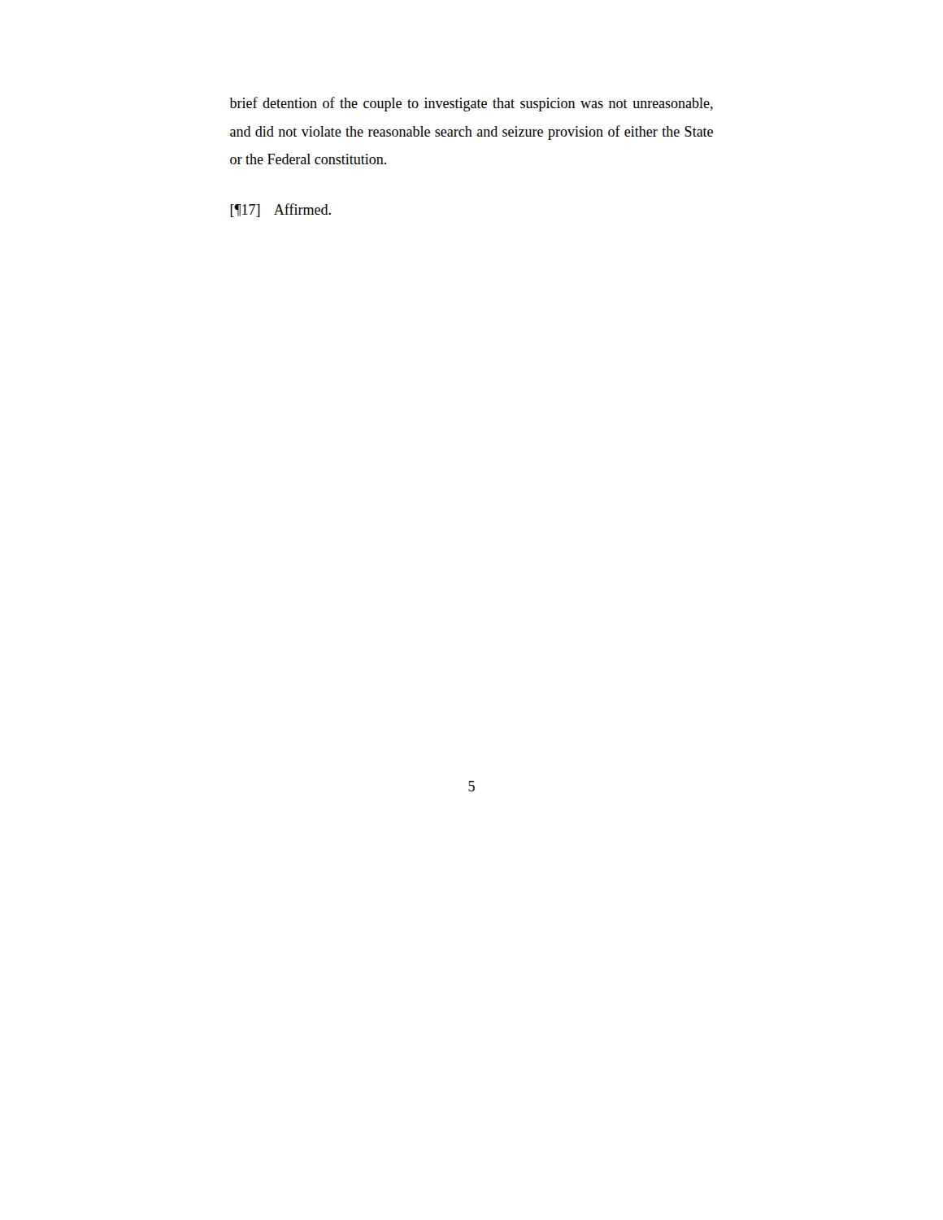brief detention of the couple to investigate that suspicion was not unreasonable, and did not violate the reasonable search and seizure provision of either the State or the Federal constitution.
[¶17] Affirmed.
5